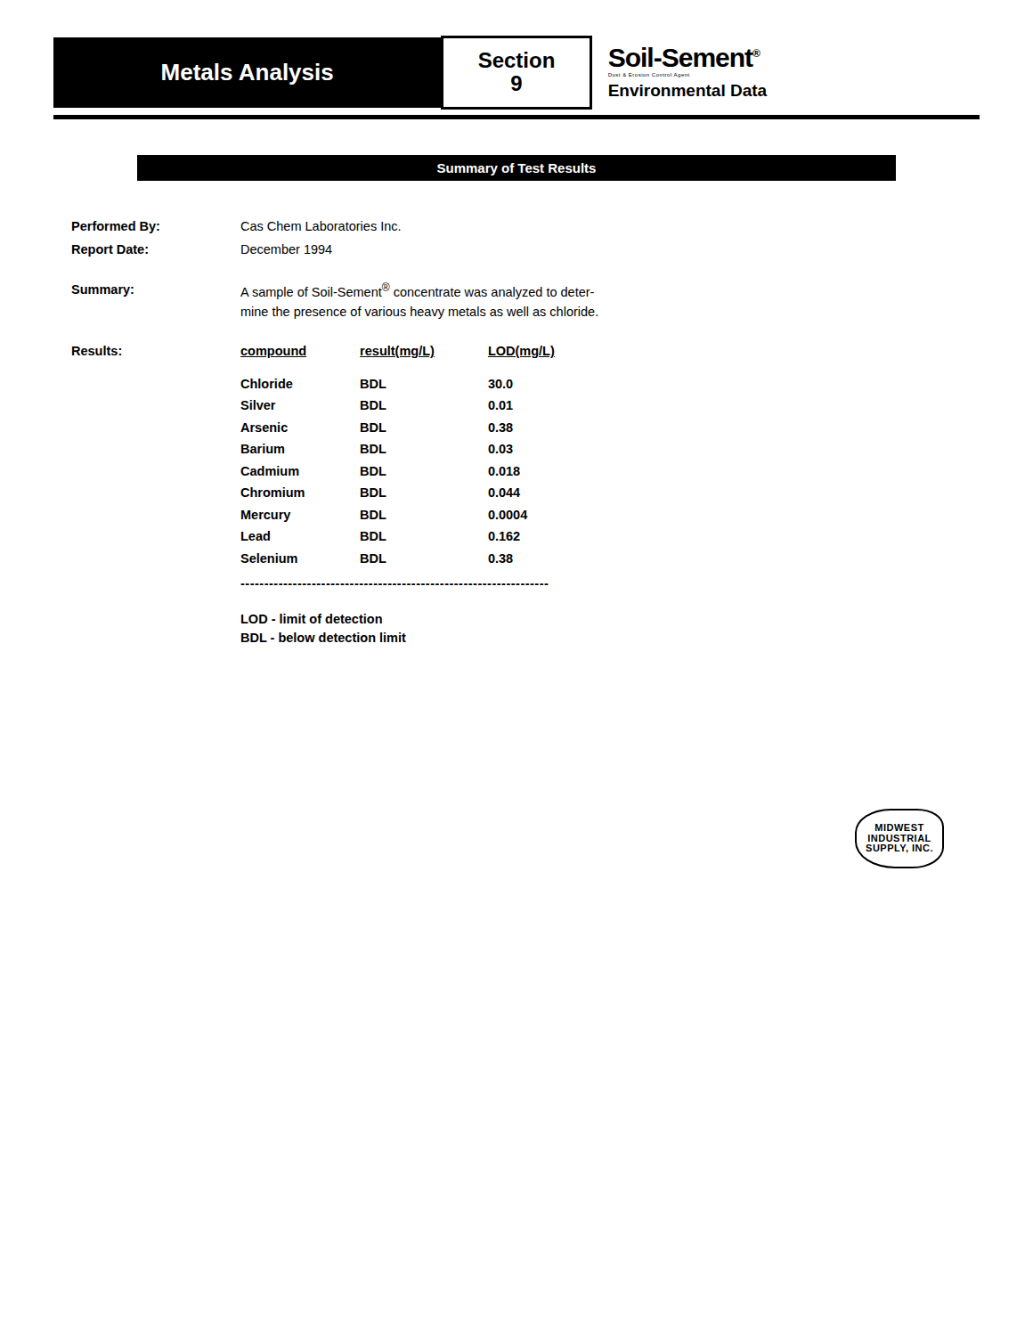Metals Analysis
Section
9
Soil-Sement®
Dust & Erosion Control Agent
Environmental Data
Summary of Test Results
Performed By:
Cas Chem Laboratories Inc.
Report Date:
December 1994
Summary:
A sample of Soil-Sement® concentrate was analyzed to deter-
mine the presence of various heavy metals as well as chloride.
Results:
| compound | result(mg/L) | LOD(mg/L) |
| --- | --- | --- |
| Chloride | BDL | 30.0 |
| Silver | BDL | 0.01 |
| Arsenic | BDL | 0.38 |
| Barium | BDL | 0.03 |
| Cadmium | BDL | 0.018 |
| Chromium | BDL | 0.044 |
| Mercury | BDL | 0.0004 |
| Lead | BDL | 0.162 |
| Selenium | BDL | 0.38 |
-----------------------------------------------------------------
LOD - limit of detection
BDL - below detection limit
MIDWEST
INDUSTRIAL
SUPPLY, INC.